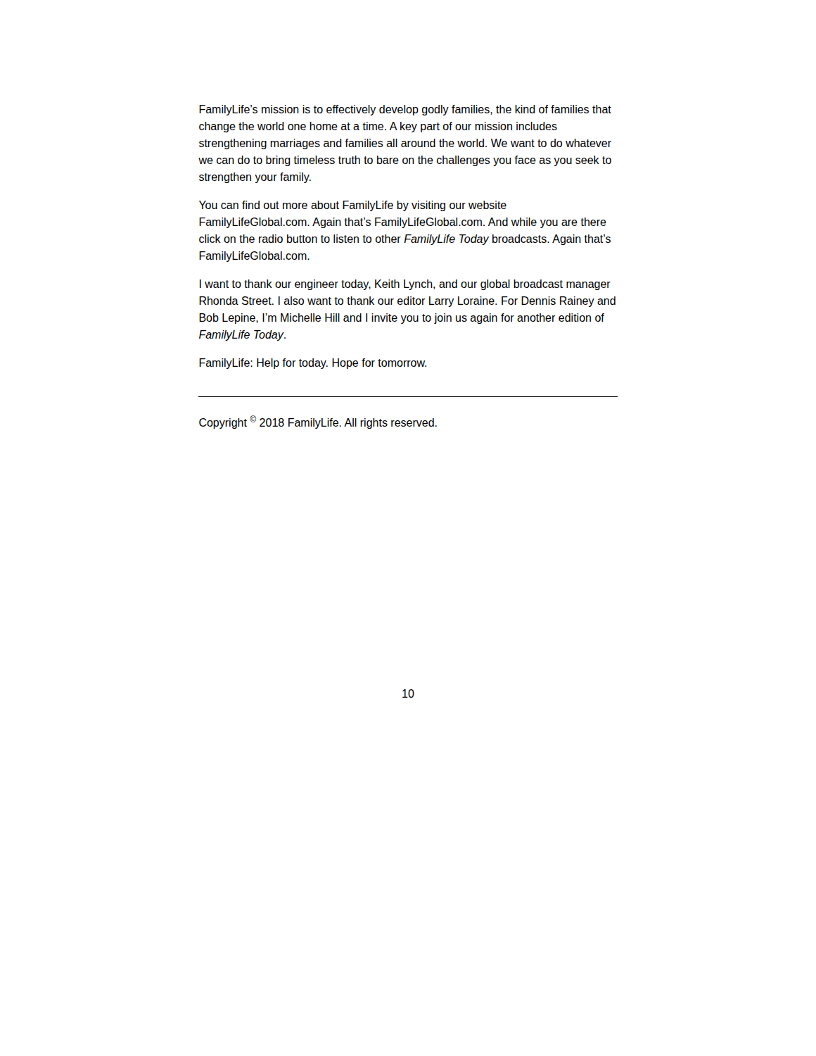FamilyLife’s mission is to effectively develop godly families, the kind of families that change the world one home at a time. A key part of our mission includes strengthening marriages and families all around the world. We want to do whatever we can do to bring timeless truth to bare on the challenges you face as you seek to strengthen your family.
You can find out more about FamilyLife by visiting our website FamilyLifeGlobal.com. Again that’s FamilyLifeGlobal.com. And while you are there click on the radio button to listen to other FamilyLife Today broadcasts. Again that’s FamilyLifeGlobal.com.
I want to thank our engineer today, Keith Lynch, and our global broadcast manager Rhonda Street. I also want to thank our editor Larry Loraine. For Dennis Rainey and Bob Lepine, I’m Michelle Hill and I invite you to join us again for another edition of FamilyLife Today.
FamilyLife: Help for today. Hope for tomorrow.
Copyright © 2018 FamilyLife. All rights reserved.
10